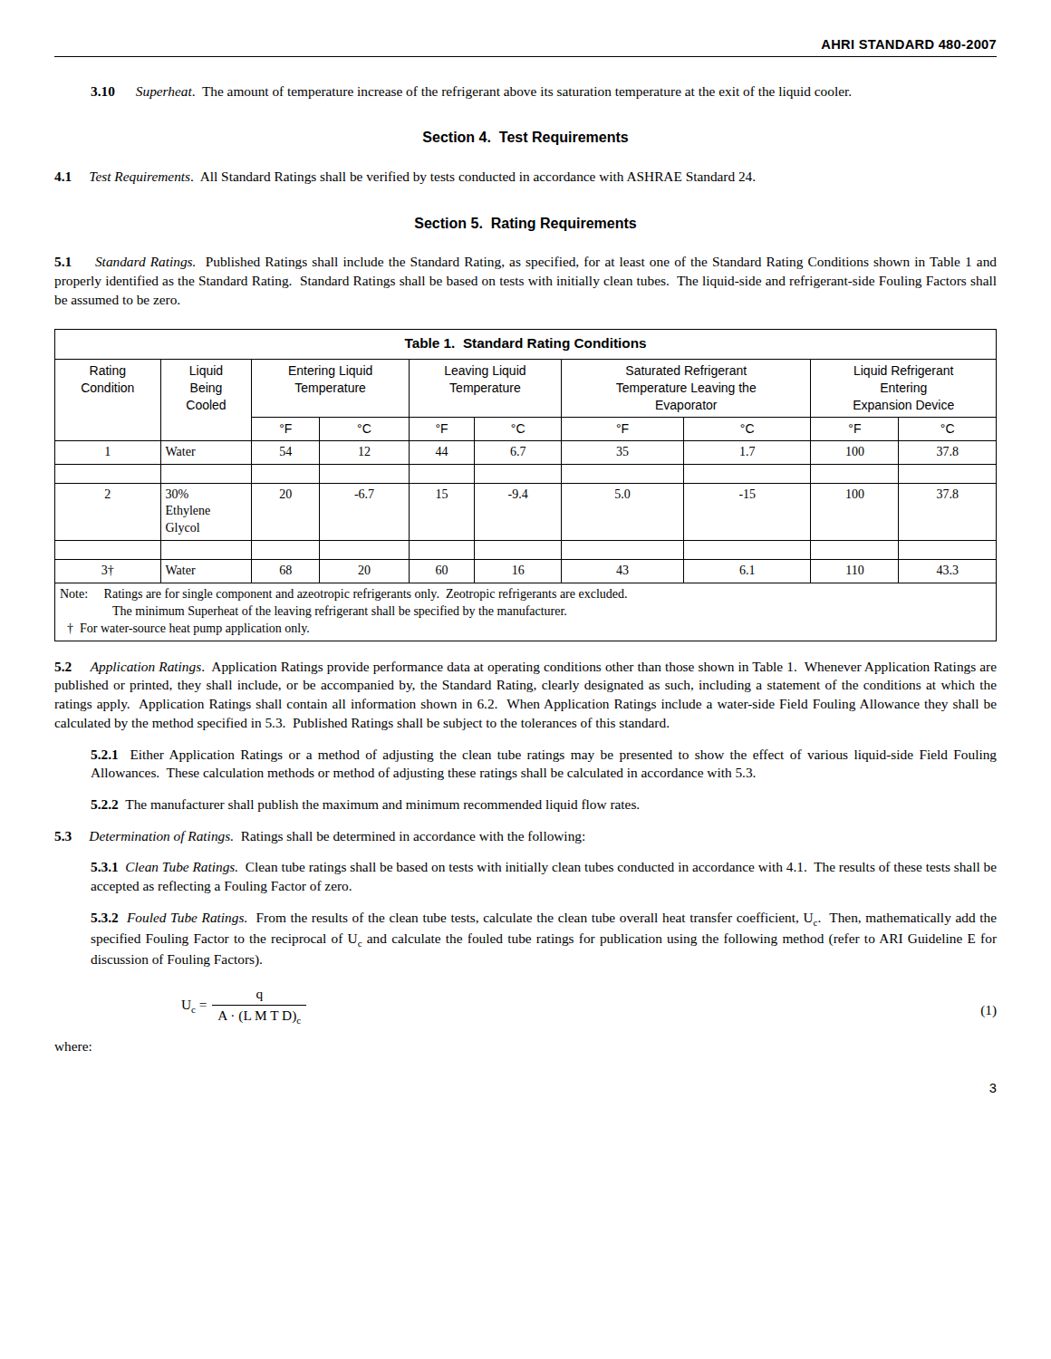AHRI STANDARD 480-2007
3.10 Superheat. The amount of temperature increase of the refrigerant above its saturation temperature at the exit of the liquid cooler.
Section 4. Test Requirements
4.1 Test Requirements. All Standard Ratings shall be verified by tests conducted in accordance with ASHRAE Standard 24.
Section 5. Rating Requirements
5.1 Standard Ratings. Published Ratings shall include the Standard Rating, as specified, for at least one of the Standard Rating Conditions shown in Table 1 and properly identified as the Standard Rating. Standard Ratings shall be based on tests with initially clean tubes. The liquid-side and refrigerant-side Fouling Factors shall be assumed to be zero.
Table 1. Standard Rating Conditions
| Rating Condition | Liquid Being Cooled | Entering Liquid Temperature | Leaving Liquid Temperature | Saturated Refrigerant Temperature Leaving the Evaporator | Liquid Refrigerant Entering Expansion Device |
| --- | --- | --- | --- | --- | --- |
| °F | °C | °F | °C | °F | °C | °F | °C |
| 1 | Water | 54 | 12 | 44 | 6.7 | 35 | 1.7 | 100 | 37.8 |
| 2 | 30% Ethylene Glycol | 20 | -6.7 | 15 | -9.4 | 5.0 | -15 | 100 | 37.8 |
| 3† | Water | 68 | 20 | 60 | 16 | 43 | 6.1 | 110 | 43.3 |
| Note: Ratings are for single component and azeotropic refrigerants only. Zeotropic refrigerants are excluded. The minimum Superheat of the leaving refrigerant shall be specified by the manufacturer. † For water-source heat pump application only. |
5.2 Application Ratings. Application Ratings provide performance data at operating conditions other than those shown in Table 1. Whenever Application Ratings are published or printed, they shall include, or be accompanied by, the Standard Rating, clearly designated as such, including a statement of the conditions at which the ratings apply. Application Ratings shall contain all information shown in 6.2. When Application Ratings include a water-side Field Fouling Allowance they shall be calculated by the method specified in 5.3. Published Ratings shall be subject to the tolerances of this standard.
5.2.1 Either Application Ratings or a method of adjusting the clean tube ratings may be presented to show the effect of various liquid-side Field Fouling Allowances. These calculation methods or method of adjusting these ratings shall be calculated in accordance with 5.3.
5.2.2 The manufacturer shall publish the maximum and minimum recommended liquid flow rates.
5.3 Determination of Ratings. Ratings shall be determined in accordance with the following:
5.3.1 Clean Tube Ratings. Clean tube ratings shall be based on tests with initially clean tubes conducted in accordance with 4.1. The results of these tests shall be accepted as reflecting a Fouling Factor of zero.
5.3.2 Fouled Tube Ratings. From the results of the clean tube tests, calculate the clean tube overall heat transfer coefficient, Uc. Then, mathematically add the specified Fouling Factor to the reciprocal of Uc and calculate the fouled tube ratings for publication using the following method (refer to ARI Guideline E for discussion of Fouling Factors).
(1) Uc = q A · (L M T D)c
where:
3